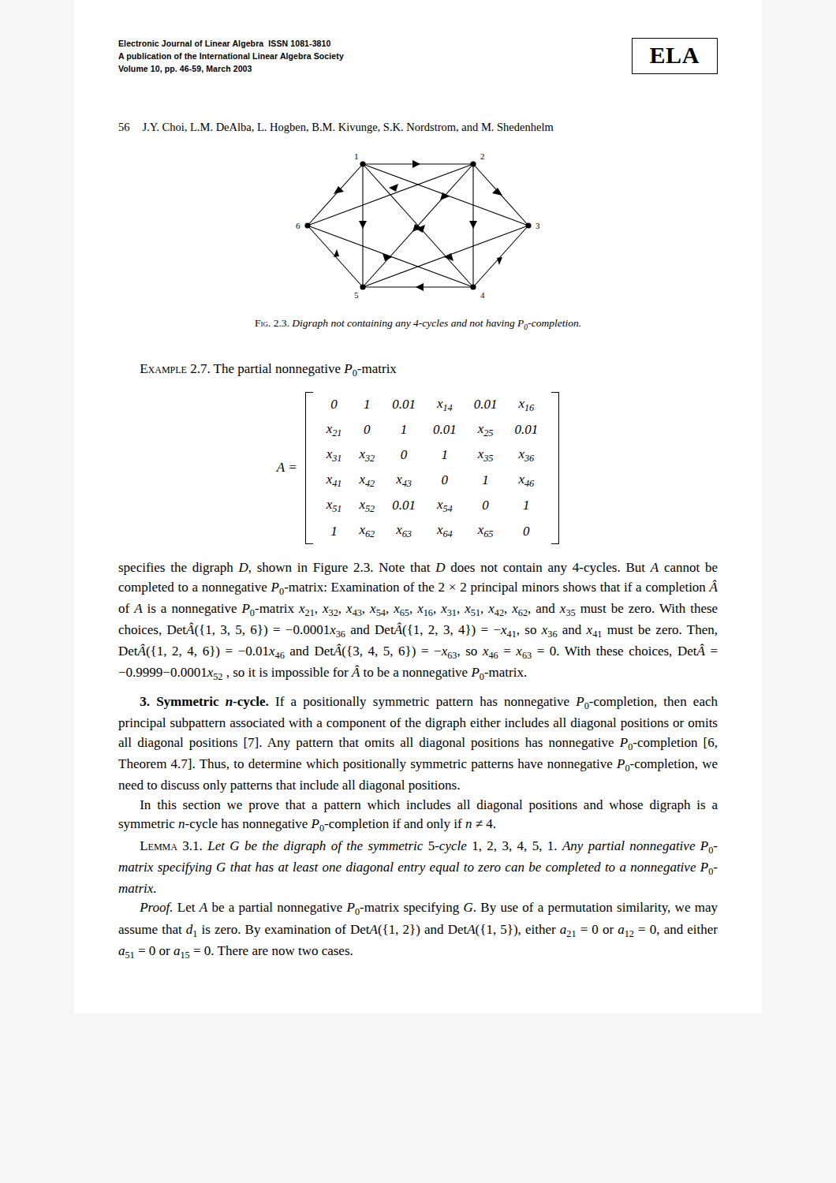Electronic Journal of Linear Algebra ISSN 1081-3810
A publication of the International Linear Algebra Society
Volume 10, pp. 46-59, March 2003
ELA
56 J.Y. Choi, L.M. DeAlba, L. Hogben, B.M. Kivunge, S.K. Nordstrom, and M. Shedenhelm
1 2 3 4 5 6
Fig. 2.3. Digraph not containing any 4-cycles and not having P0-completion.
Example 2.7. The partial nonnegative P0-matrix
A =
| 0 | 1 | 0.01 | x 14 | 0.01 | x 16 |
| x 21 | 0 | 1 | 0.01 | x 25 | 0.01 |
| x 31 | x 32 | 0 | 1 | x 35 | x 36 |
| x 41 | x 42 | x 43 | 0 | 1 | x 46 |
| x 51 | x 52 | 0.01 | x 54 | 0 | 1 |
| 1 | x 62 | x 63 | x 64 | x 65 | 0 |
specifies the digraph D, shown in Figure 2.3. Note that D does not contain any 4-cycles. But A cannot be completed to a nonnegative P0-matrix: Examination of the 2 × 2 principal minors shows that if a completion Â of A is a nonnegative P0-matrix x21, x32, x43, x54, x65, x16, x31, x51, x42, x62, and x35 must be zero. With these choices, DetÂ({1, 3, 5, 6}) = −0.0001x36 and DetÂ({1, 2, 3, 4}) = −x41, so x36 and x41 must be zero. Then, DetÂ({1, 2, 4, 6}) = −0.01x46 and DetÂ({3, 4, 5, 6}) = −x63, so x46 = x63 = 0. With these choices, DetÂ = −0.9999−0.0001x52 , so it is impossible for Â to be a nonnegative P0-matrix.
3. Symmetric n-cycle. If a positionally symmetric pattern has nonnegative P0-completion, then each principal subpattern associated with a component of the digraph either includes all diagonal positions or omits all diagonal positions [7]. Any pattern that omits all diagonal positions has nonnegative P0-completion [6, Theorem 4.7]. Thus, to determine which positionally symmetric patterns have nonnegative P0-completion, we need to discuss only patterns that include all diagonal positions.
In this section we prove that a pattern which includes all diagonal positions and whose digraph is a symmetric n-cycle has nonnegative P0-completion if and only if n ≠ 4.
Lemma 3.1. Let G be the digraph of the symmetric 5-cycle 1, 2, 3, 4, 5, 1. Any partial nonnegative P0-matrix specifying G that has at least one diagonal entry equal to zero can be completed to a nonnegative P0-matrix.
Proof. Let A be a partial nonnegative P0-matrix specifying G. By use of a permutation similarity, we may assume that d1 is zero. By examination of DetA({1, 2}) and DetA({1, 5}), either a21 = 0 or a12 = 0, and either a51 = 0 or a15 = 0. There are now two cases.